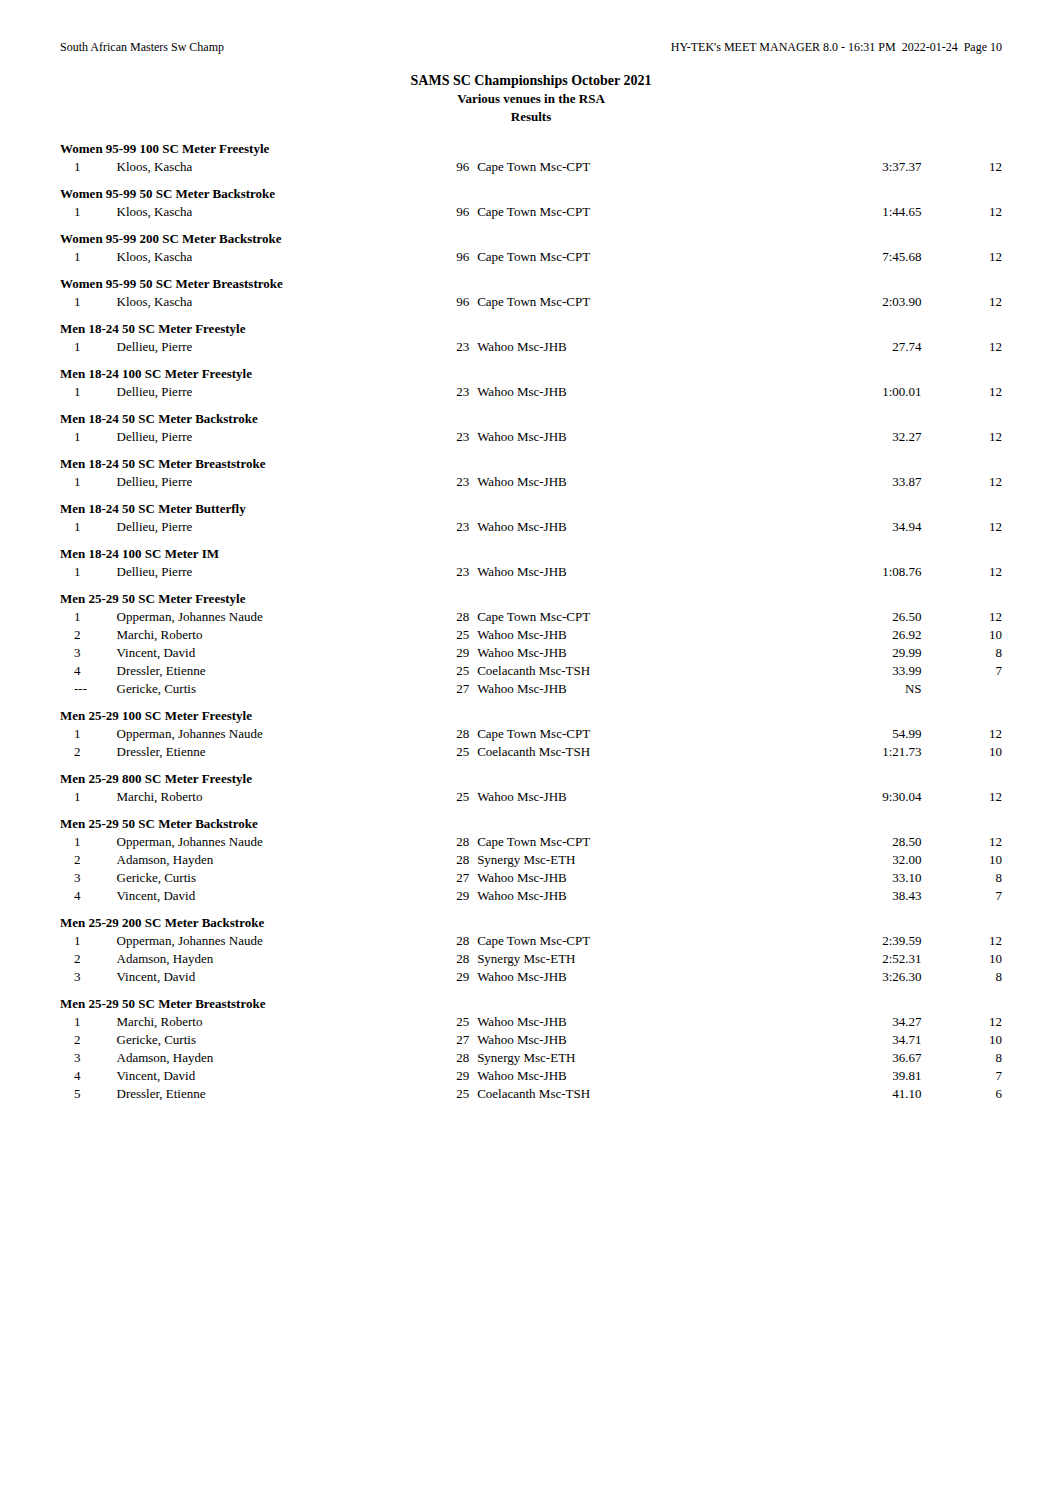South African Masters Sw Champ HY-TEK's MEET MANAGER 8.0 - 16:31 PM 2022-01-24 Page 10
SAMS SC Championships October 2021
Various venues in the RSA
Results
Women 95-99 100 SC Meter Freestyle
| 1 | Kloos, Kascha | 96 | Cape Town Msc-CPT | 3:37.37 | 12 |
Women 95-99 50 SC Meter Backstroke
| 1 | Kloos, Kascha | 96 | Cape Town Msc-CPT | 1:44.65 | 12 |
Women 95-99 200 SC Meter Backstroke
| 1 | Kloos, Kascha | 96 | Cape Town Msc-CPT | 7:45.68 | 12 |
Women 95-99 50 SC Meter Breaststroke
| 1 | Kloos, Kascha | 96 | Cape Town Msc-CPT | 2:03.90 | 12 |
Men 18-24 50 SC Meter Freestyle
| 1 | Dellieu, Pierre | 23 | Wahoo Msc-JHB | 27.74 | 12 |
Men 18-24 100 SC Meter Freestyle
| 1 | Dellieu, Pierre | 23 | Wahoo Msc-JHB | 1:00.01 | 12 |
Men 18-24 50 SC Meter Backstroke
| 1 | Dellieu, Pierre | 23 | Wahoo Msc-JHB | 32.27 | 12 |
Men 18-24 50 SC Meter Breaststroke
| 1 | Dellieu, Pierre | 23 | Wahoo Msc-JHB | 33.87 | 12 |
Men 18-24 50 SC Meter Butterfly
| 1 | Dellieu, Pierre | 23 | Wahoo Msc-JHB | 34.94 | 12 |
Men 18-24 100 SC Meter IM
| 1 | Dellieu, Pierre | 23 | Wahoo Msc-JHB | 1:08.76 | 12 |
Men 25-29 50 SC Meter Freestyle
| 1 | Opperman, Johannes Naude | 28 | Cape Town Msc-CPT | 26.50 | 12 |
| 2 | Marchi, Roberto | 25 | Wahoo Msc-JHB | 26.92 | 10 |
| 3 | Vincent, David | 29 | Wahoo Msc-JHB | 29.99 | 8 |
| 4 | Dressler, Etienne | 25 | Coelacanth Msc-TSH | 33.99 | 7 |
| --- | Gericke, Curtis | 27 | Wahoo Msc-JHB | NS | |
Men 25-29 100 SC Meter Freestyle
| 1 | Opperman, Johannes Naude | 28 | Cape Town Msc-CPT | 54.99 | 12 |
| 2 | Dressler, Etienne | 25 | Coelacanth Msc-TSH | 1:21.73 | 10 |
Men 25-29 800 SC Meter Freestyle
| 1 | Marchi, Roberto | 25 | Wahoo Msc-JHB | 9:30.04 | 12 |
Men 25-29 50 SC Meter Backstroke
| 1 | Opperman, Johannes Naude | 28 | Cape Town Msc-CPT | 28.50 | 12 |
| 2 | Adamson, Hayden | 28 | Synergy Msc-ETH | 32.00 | 10 |
| 3 | Gericke, Curtis | 27 | Wahoo Msc-JHB | 33.10 | 8 |
| 4 | Vincent, David | 29 | Wahoo Msc-JHB | 38.43 | 7 |
Men 25-29 200 SC Meter Backstroke
| 1 | Opperman, Johannes Naude | 28 | Cape Town Msc-CPT | 2:39.59 | 12 |
| 2 | Adamson, Hayden | 28 | Synergy Msc-ETH | 2:52.31 | 10 |
| 3 | Vincent, David | 29 | Wahoo Msc-JHB | 3:26.30 | 8 |
Men 25-29 50 SC Meter Breaststroke
| 1 | Marchi, Roberto | 25 | Wahoo Msc-JHB | 34.27 | 12 |
| 2 | Gericke, Curtis | 27 | Wahoo Msc-JHB | 34.71 | 10 |
| 3 | Adamson, Hayden | 28 | Synergy Msc-ETH | 36.67 | 8 |
| 4 | Vincent, David | 29 | Wahoo Msc-JHB | 39.81 | 7 |
| 5 | Dressler, Etienne | 25 | Coelacanth Msc-TSH | 41.10 | 6 |